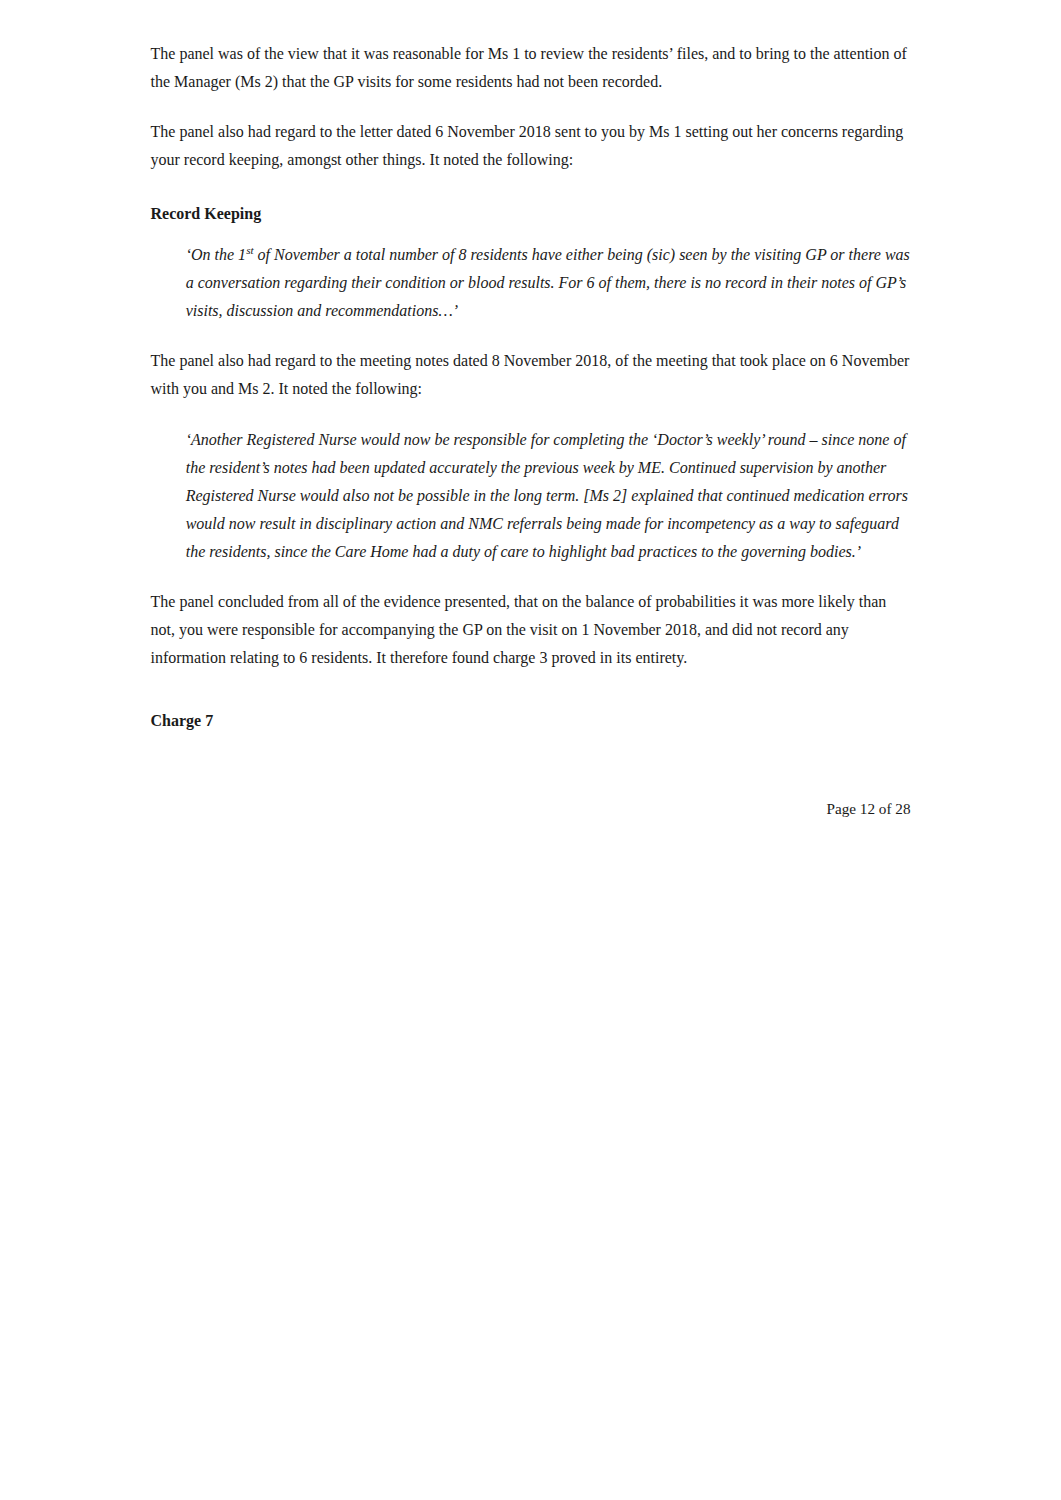The panel was of the view that it was reasonable for Ms 1 to review the residents’ files, and to bring to the attention of the Manager (Ms 2) that the GP visits for some residents had not been recorded.
The panel also had regard to the letter dated 6 November 2018 sent to you by Ms 1 setting out her concerns regarding your record keeping, amongst other things. It noted the following:
Record Keeping
‘On the 1st of November a total number of 8 residents have either being (sic) seen by the visiting GP or there was a conversation regarding their condition or blood results. For 6 of them, there is no record in their notes of GP’s visits, discussion and recommendations…’
The panel also had regard to the meeting notes dated 8 November 2018, of the meeting that took place on 6 November with you and Ms 2. It noted the following:
‘Another Registered Nurse would now be responsible for completing the ‘Doctor’s weekly’ round – since none of the resident’s notes had been updated accurately the previous week by ME. Continued supervision by another Registered Nurse would also not be possible in the long term. [Ms 2] explained that continued medication errors would now result in disciplinary action and NMC referrals being made for incompetency as a way to safeguard the residents, since the Care Home had a duty of care to highlight bad practices to the governing bodies.’
The panel concluded from all of the evidence presented, that on the balance of probabilities it was more likely than not, you were responsible for accompanying the GP on the visit on 1 November 2018, and did not record any information relating to 6 residents. It therefore found charge 3 proved in its entirety.
Charge 7
Page 12 of 28